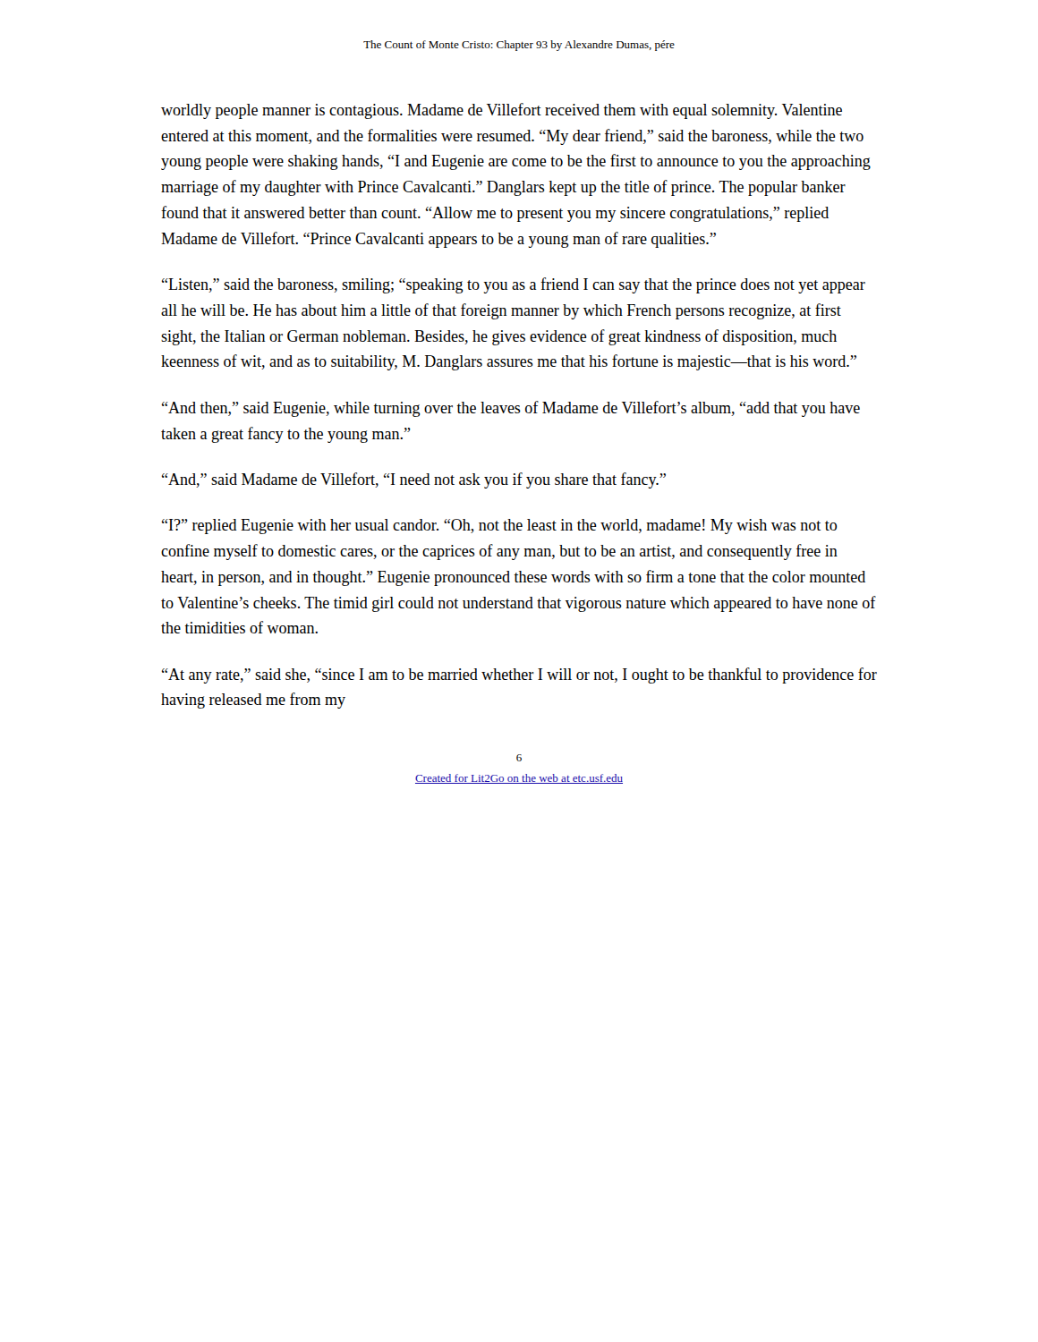The Count of Monte Cristo: Chapter 93 by Alexandre Dumas, pére
worldly people manner is contagious. Madame de Villefort received them with equal solemnity. Valentine entered at this moment, and the formalities were resumed. “My dear friend,” said the baroness, while the two young people were shaking hands, “I and Eugenie are come to be the first to announce to you the approaching marriage of my daughter with Prince Cavalcanti.” Danglars kept up the title of prince. The popular banker found that it answered better than count. “Allow me to present you my sincere congratulations,” replied Madame de Villefort. “Prince Cavalcanti appears to be a young man of rare qualities.”
“Listen,” said the baroness, smiling; “speaking to you as a friend I can say that the prince does not yet appear all he will be. He has about him a little of that foreign manner by which French persons recognize, at first sight, the Italian or German nobleman. Besides, he gives evidence of great kindness of disposition, much keenness of wit, and as to suitability, M. Danglars assures me that his fortune is majestic—that is his word.”
“And then,” said Eugenie, while turning over the leaves of Madame de Villefort’s album, “add that you have taken a great fancy to the young man.”
“And,” said Madame de Villefort, “I need not ask you if you share that fancy.”
“I?” replied Eugenie with her usual candor. “Oh, not the least in the world, madame! My wish was not to confine myself to domestic cares, or the caprices of any man, but to be an artist, and consequently free in heart, in person, and in thought.” Eugenie pronounced these words with so firm a tone that the color mounted to Valentine’s cheeks. The timid girl could not understand that vigorous nature which appeared to have none of the timidities of woman.
“At any rate,” said she, “since I am to be married whether I will or not, I ought to be thankful to providence for having released me from my
6
Created for Lit2Go on the web at etc.usf.edu